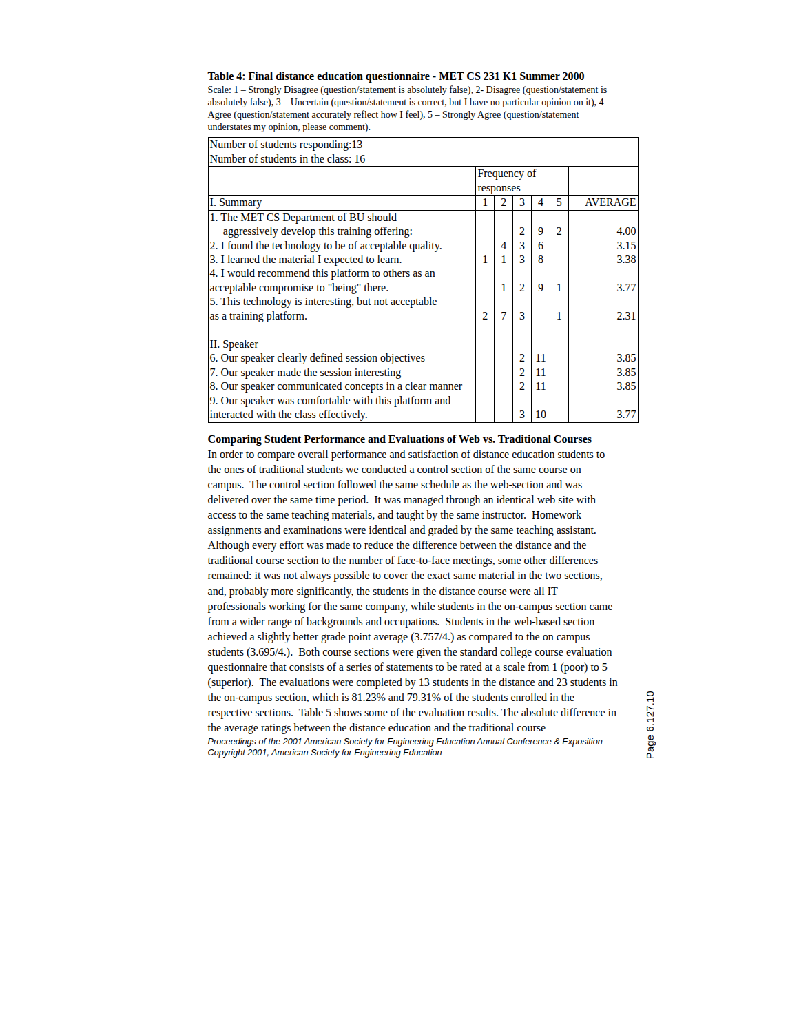Table 4: Final distance education questionnaire - MET CS 231 K1 Summer 2000
Scale: 1 – Strongly Disagree (question/statement is absolutely false), 2- Disagree (question/statement is absolutely false), 3 – Uncertain (question/statement is correct, but I have no particular opinion on it), 4 – Agree (question/statement accurately reflect how I feel), 5 – Strongly Agree (question/statement understates my opinion, please comment).
| Number of students responding:13 |
| Number of students in the class: 16 |
| | Frequency of | |
| | responses | |
| I. Summary | 1 | 2 | 3 | 4 | 5 | AVERAGE |
| 1. The MET CS Department of BU should | | | | | | |
| aggressively develop this training offering: | | | 2 | 9 | 2 | 4.00 |
| 2. I found the technology to be of acceptable quality. | | 4 | 3 | 6 | | 3.15 |
| 3. I learned the material I expected to learn. | 1 | 1 | 3 | 8 | | 3.38 |
| 4. I would recommend this platform to others as an | | | | | | |
| acceptable compromise to "being" there. | | 1 | 2 | 9 | 1 | 3.77 |
| 5. This technology is interesting, but not acceptable | | | | | | |
| as a training platform. | 2 | 7 | 3 | | 1 | 2.31 |
| II. Speaker | | | | | | |
| 6. Our speaker clearly defined session objectives | | | 2 | 11 | | 3.85 |
| 7. Our speaker made the session interesting | | | 2 | 11 | | 3.85 |
| 8. Our speaker communicated concepts in a clear manner | | | 2 | 11 | | 3.85 |
| 9. Our speaker was comfortable with this platform and | | | | | | |
| interacted with the class effectively. | | | 3 | 10 | | 3.77 |
Comparing Student Performance and Evaluations of Web vs. Traditional Courses
In order to compare overall performance and satisfaction of distance education students to the ones of traditional students we conducted a control section of the same course on campus. The control section followed the same schedule as the web-section and was delivered over the same time period. It was managed through an identical web site with access to the same teaching materials, and taught by the same instructor. Homework assignments and examinations were identical and graded by the same teaching assistant. Although every effort was made to reduce the difference between the distance and the traditional course section to the number of face-to-face meetings, some other differences remained: it was not always possible to cover the exact same material in the two sections, and, probably more significantly, the students in the distance course were all IT professionals working for the same company, while students in the on-campus section came from a wider range of backgrounds and occupations. Students in the web-based section achieved a slightly better grade point average (3.757/4.) as compared to the on campus students (3.695/4.). Both course sections were given the standard college course evaluation questionnaire that consists of a series of statements to be rated at a scale from 1 (poor) to 5 (superior). The evaluations were completed by 13 students in the distance and 23 students in the on-campus section, which is 81.23% and 79.31% of the students enrolled in the respective sections. Table 5 shows some of the evaluation results. The absolute difference in the average ratings between the distance education and the traditional course
Proceedings of the 2001 American Society for Engineering Education Annual Conference & Exposition Copyright 2001, American Society for Engineering Education
Page 6.127.10